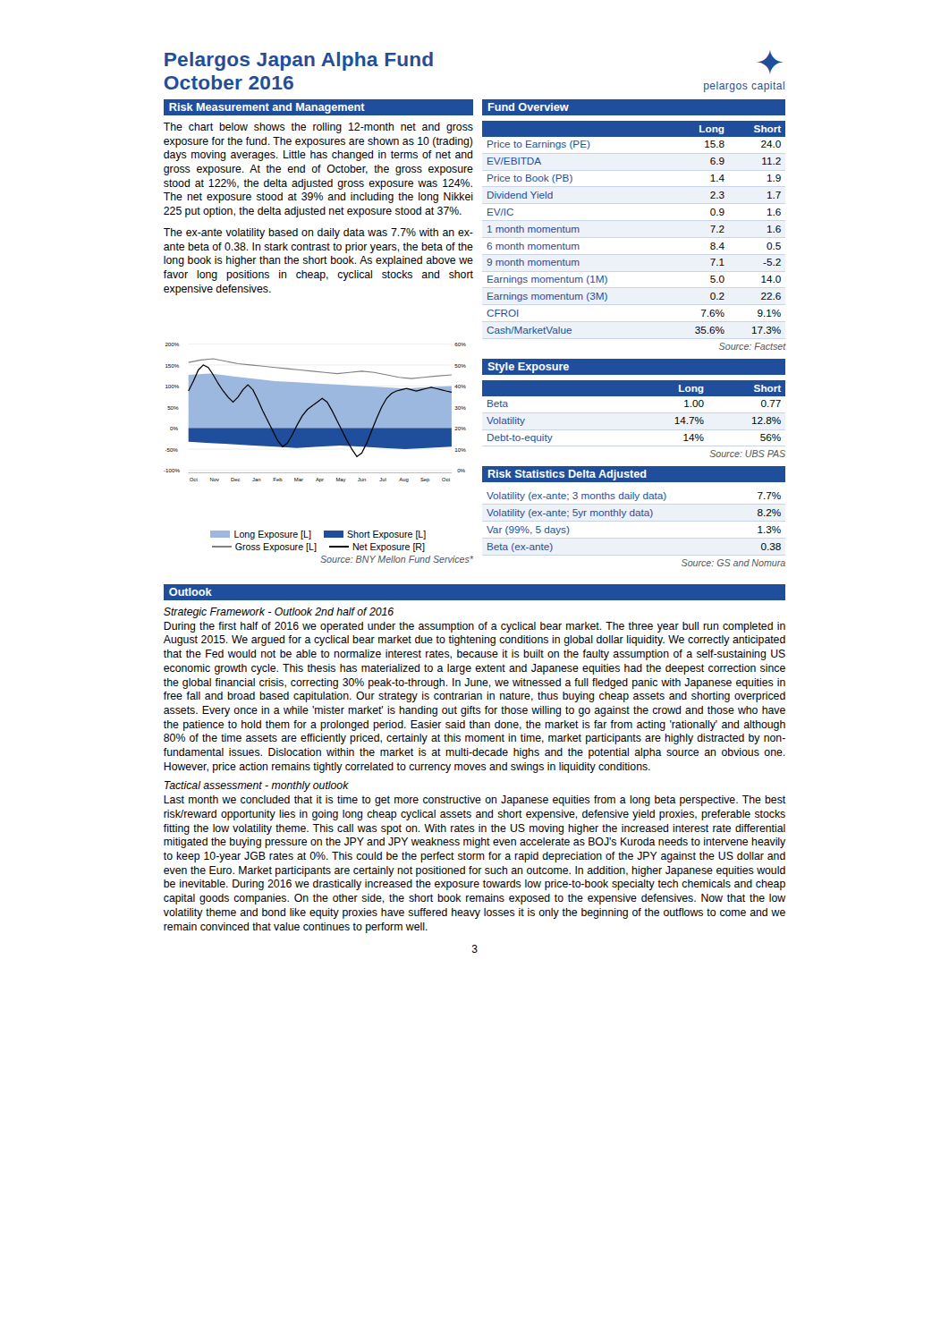Pelargos Japan Alpha Fund
October 2016
✦ pelargos capital
Risk Measurement and Management
The chart below shows the rolling 12-month net and gross exposure for the fund. The exposures are shown as 10 (trading) days moving averages. Little has changed in terms of net and gross exposure. At the end of October, the gross exposure stood at 122%, the delta adjusted gross exposure was 124%. The net exposure stood at 39% and including the long Nikkei 225 put option, the delta adjusted net exposure stood at 37%.
The ex-ante volatility based on daily data was 7.7% with an ex-ante beta of 0.38. In stark contrast to prior years, the beta of the long book is higher than the short book. As explained above we favor long positions in cheap, cyclical stocks and short expensive defensives.
200% 150% 100% 50% 0% -50% -100% 60% 50% 40% 30% 20% 10% 0% Oct Nov Dec Jan Feb Mar Apr May Jun Jul Aug Sep Oct
Long Exposure [L] Short Exposure [L]
Gross Exposure [L] Net Exposure [R]
Source: BNY Mellon Fund Services*
Fund Overview
| | Long | Short |
| --- | --- | --- |
| Price to Earnings (PE) | 15.8 | 24.0 |
| EV/EBITDA | 6.9 | 11.2 |
| Price to Book (PB) | 1.4 | 1.9 |
| Dividend Yield | 2.3 | 1.7 |
| EV/IC | 0.9 | 1.6 |
| 1 month momentum | 7.2 | 1.6 |
| 6 month momentum | 8.4 | 0.5 |
| 9 month momentum | 7.1 | -5.2 |
| Earnings momentum (1M) | 5.0 | 14.0 |
| Earnings momentum (3M) | 0.2 | 22.6 |
| CFROI | 7.6% | 9.1% |
| Cash/MarketValue | 35.6% | 17.3% |
Source: Factset
Style Exposure
| | Long | Short |
| --- | --- | --- |
| Beta | 1.00 | 0.77 |
| Volatility | 14.7% | 12.8% |
| Debt-to-equity | 14% | 56% |
Source: UBS PAS
Risk Statistics Delta Adjusted
| Volatility (ex-ante; 3 months daily data) | 7.7% |
| Volatility (ex-ante; 5yr monthly data) | 8.2% |
| Var (99%, 5 days) | 1.3% |
| Beta (ex-ante) | 0.38 |
Source: GS and Nomura
Outlook
Strategic Framework - Outlook 2nd half of 2016
During the first half of 2016 we operated under the assumption of a cyclical bear market. The three year bull run completed in August 2015. We argued for a cyclical bear market due to tightening conditions in global dollar liquidity. We correctly anticipated that the Fed would not be able to normalize interest rates, because it is built on the faulty assumption of a self-sustaining US economic growth cycle. This thesis has materialized to a large extent and Japanese equities had the deepest correction since the global financial crisis, correcting 30% peak-to-through. In June, we witnessed a full fledged panic with Japanese equities in free fall and broad based capitulation. Our strategy is contrarian in nature, thus buying cheap assets and shorting overpriced assets. Every once in a while 'mister market' is handing out gifts for those willing to go against the crowd and those who have the patience to hold them for a prolonged period. Easier said than done, the market is far from acting 'rationally' and although 80% of the time assets are efficiently priced, certainly at this moment in time, market participants are highly distracted by non-fundamental issues. Dislocation within the market is at multi-decade highs and the potential alpha source an obvious one. However, price action remains tightly correlated to currency moves and swings in liquidity conditions.
Tactical assessment - monthly outlook
Last month we concluded that it is time to get more constructive on Japanese equities from a long beta perspective. The best risk/reward opportunity lies in going long cheap cyclical assets and short expensive, defensive yield proxies, preferable stocks fitting the low volatility theme. This call was spot on. With rates in the US moving higher the increased interest rate differential mitigated the buying pressure on the JPY and JPY weakness might even accelerate as BOJ's Kuroda needs to intervene heavily to keep 10-year JGB rates at 0%. This could be the perfect storm for a rapid depreciation of the JPY against the US dollar and even the Euro. Market participants are certainly not positioned for such an outcome. In addition, higher Japanese equities would be inevitable. During 2016 we drastically increased the exposure towards low price-to-book specialty tech chemicals and cheap capital goods companies. On the other side, the short book remains exposed to the expensive defensives. Now that the low volatility theme and bond like equity proxies have suffered heavy losses it is only the beginning of the outflows to come and we remain convinced that value continues to perform well.
3